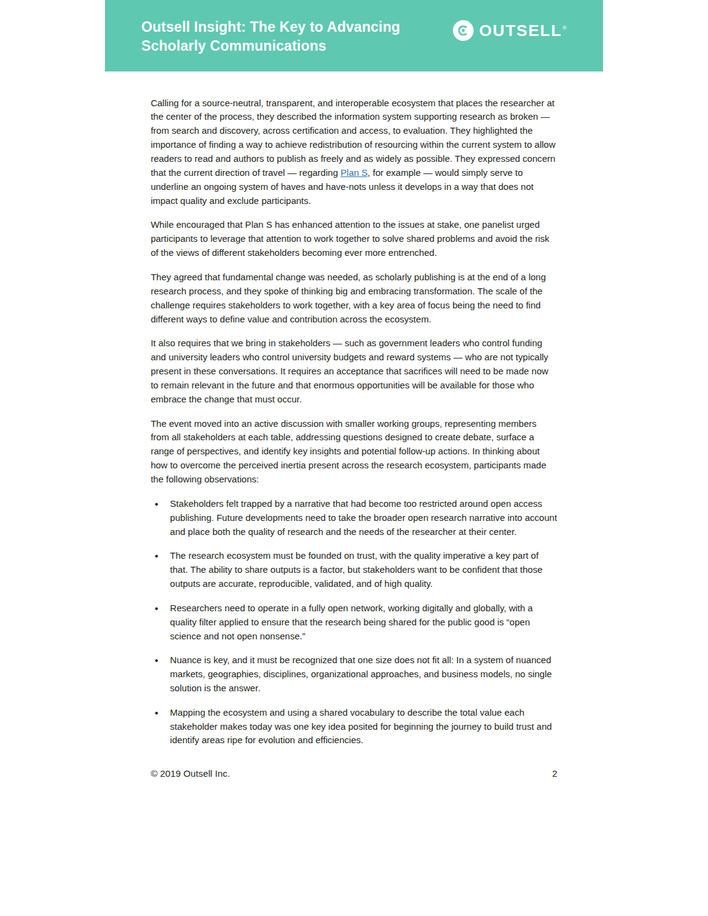Outsell Insight: The Key to Advancing
Scholarly Communications
OUTSELL®
Calling for a source-neutral, transparent, and interoperable ecosystem that places the researcher at the center of the process, they described the information system supporting research as broken — from search and discovery, across certification and access, to evaluation. They highlighted the importance of finding a way to achieve redistribution of resourcing within the current system to allow readers to read and authors to publish as freely and as widely as possible. They expressed concern that the current direction of travel — regarding Plan S, for example — would simply serve to underline an ongoing system of haves and have-nots unless it develops in a way that does not impact quality and exclude participants.
While encouraged that Plan S has enhanced attention to the issues at stake, one panelist urged participants to leverage that attention to work together to solve shared problems and avoid the risk of the views of different stakeholders becoming ever more entrenched.
They agreed that fundamental change was needed, as scholarly publishing is at the end of a long research process, and they spoke of thinking big and embracing transformation. The scale of the challenge requires stakeholders to work together, with a key area of focus being the need to find different ways to define value and contribution across the ecosystem.
It also requires that we bring in stakeholders — such as government leaders who control funding and university leaders who control university budgets and reward systems — who are not typically present in these conversations. It requires an acceptance that sacrifices will need to be made now to remain relevant in the future and that enormous opportunities will be available for those who embrace the change that must occur.
The event moved into an active discussion with smaller working groups, representing members from all stakeholders at each table, addressing questions designed to create debate, surface a range of perspectives, and identify key insights and potential follow-up actions. In thinking about how to overcome the perceived inertia present across the research ecosystem, participants made the following observations:
Stakeholders felt trapped by a narrative that had become too restricted around open access publishing. Future developments need to take the broader open research narrative into account and place both the quality of research and the needs of the researcher at their center.
The research ecosystem must be founded on trust, with the quality imperative a key part of that. The ability to share outputs is a factor, but stakeholders want to be confident that those outputs are accurate, reproducible, validated, and of high quality.
Researchers need to operate in a fully open network, working digitally and globally, with a quality filter applied to ensure that the research being shared for the public good is “open science and not open nonsense.”
Nuance is key, and it must be recognized that one size does not fit all: In a system of nuanced markets, geographies, disciplines, organizational approaches, and business models, no single solution is the answer.
Mapping the ecosystem and using a shared vocabulary to describe the total value each stakeholder makes today was one key idea posited for beginning the journey to build trust and identify areas ripe for evolution and efficiencies.
© 2019 Outsell Inc. 2